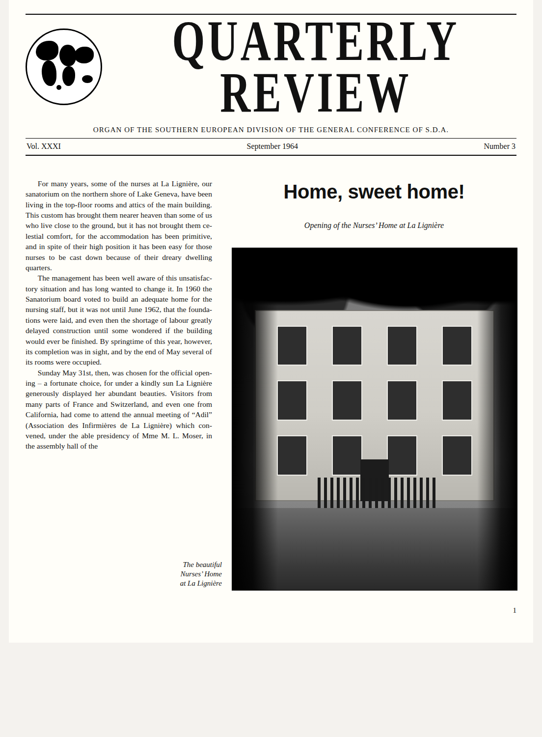QUARTERLY
REVIEW
ORGAN OF THE SOUTHERN EUROPEAN DIVISION OF THE GENERAL CONFERENCE OF S.D.A.
Vol. XXXI September 1964 Number 3
For many years, some of the nurses at La Lignière, our sanatorium on the northern shore of Lake Geneva, have been living in the top-floor rooms and attics of the main building. This custom has brought them nearer heaven than some of us who live close to the ground, but it has not brought them celestial comfort, for the accommodation has been primitive, and in spite of their high position it has been easy for those nurses to be cast down because of their dreary dwelling quarters.
The management has been well aware of this unsatisfactory situation and has long wanted to change it. In 1960 the Sanatorium board voted to build an adequate home for the nursing staff, but it was not until June 1962, that the foundations were laid, and even then the shortage of labour greatly delayed construction until some wondered if the building would ever be finished. By springtime of this year, however, its completion was in sight, and by the end of May several of its rooms were occupied.
Sunday May 31st, then, was chosen for the official opening – a fortunate choice, for under a kindly sun La Lignière generously displayed her abundant beauties. Visitors from many parts of France and Switzerland, and even one from California, had come to attend the annual meeting of “Adil” (Association des Infirmières de La Lignière) which convened, under the able presidency of Mme M. L. Moser, in the assembly hall of the
Home, sweet home!
Opening of the Nurses’ Home at La Lignière
The beautiful
Nurses’ Home
at La Lignière
1